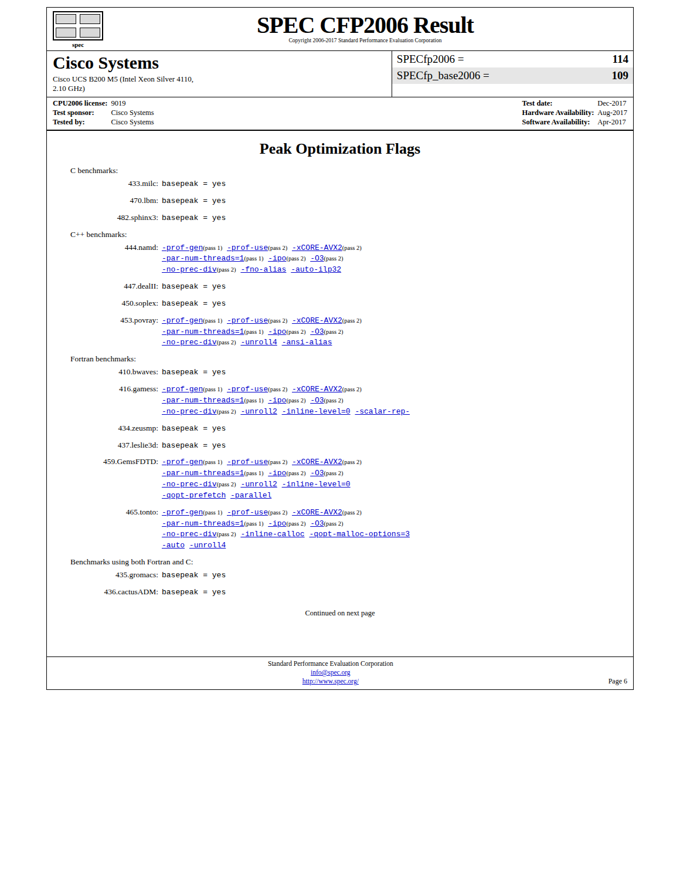spec
SPEC CFP2006 Result
Copyright 2006-2017 Standard Performance Evaluation Corporation
Cisco Systems
Cisco UCS B200 M5 (Intel Xeon Silver 4110,
2.10 GHz)
SPECfp2006 = 114
SPECfp_base2006 = 109
CPU2006 license:
9019
Test date:
Dec-2017
Test sponsor:
Cisco Systems
Hardware Availability:
Aug-2017
Tested by:
Cisco Systems
Software Availability:
Apr-2017
Peak Optimization Flags
C benchmarks:
433.milc:
basepeak = yes
470.lbm:
basepeak = yes
482.sphinx3:
basepeak = yes
C++ benchmarks:
444.namd:
-prof-gen(pass 1) -prof-use(pass 2) -xCORE-AVX2(pass 2)
-par-num-threads=1(pass 1) -ipo(pass 2) -O3(pass 2)
-no-prec-div(pass 2) -fno-alias -auto-ilp32
447.dealII:
basepeak = yes
450.soplex:
basepeak = yes
453.povray:
-prof-gen(pass 1) -prof-use(pass 2) -xCORE-AVX2(pass 2)
-par-num-threads=1(pass 1) -ipo(pass 2) -O3(pass 2)
-no-prec-div(pass 2) -unroll4 -ansi-alias
Fortran benchmarks:
410.bwaves:
basepeak = yes
416.gamess:
-prof-gen(pass 1) -prof-use(pass 2) -xCORE-AVX2(pass 2)
-par-num-threads=1(pass 1) -ipo(pass 2) -O3(pass 2)
-no-prec-div(pass 2) -unroll2 -inline-level=0 -scalar-rep-
434.zeusmp:
basepeak = yes
437.leslie3d:
basepeak = yes
459.GemsFDTD:
-prof-gen(pass 1) -prof-use(pass 2) -xCORE-AVX2(pass 2)
-par-num-threads=1(pass 1) -ipo(pass 2) -O3(pass 2)
-no-prec-div(pass 2) -unroll2 -inline-level=0
-qopt-prefetch -parallel
465.tonto:
-prof-gen(pass 1) -prof-use(pass 2) -xCORE-AVX2(pass 2)
-par-num-threads=1(pass 1) -ipo(pass 2) -O3(pass 2)
-no-prec-div(pass 2) -inline-calloc -qopt-malloc-options=3
-auto -unroll4
Benchmarks using both Fortran and C:
435.gromacs:
basepeak = yes
436.cactusADM:
basepeak = yes
Continued on next page
Standard Performance Evaluation Corporation
info@spec.org
http://www.spec.org/
Page 6